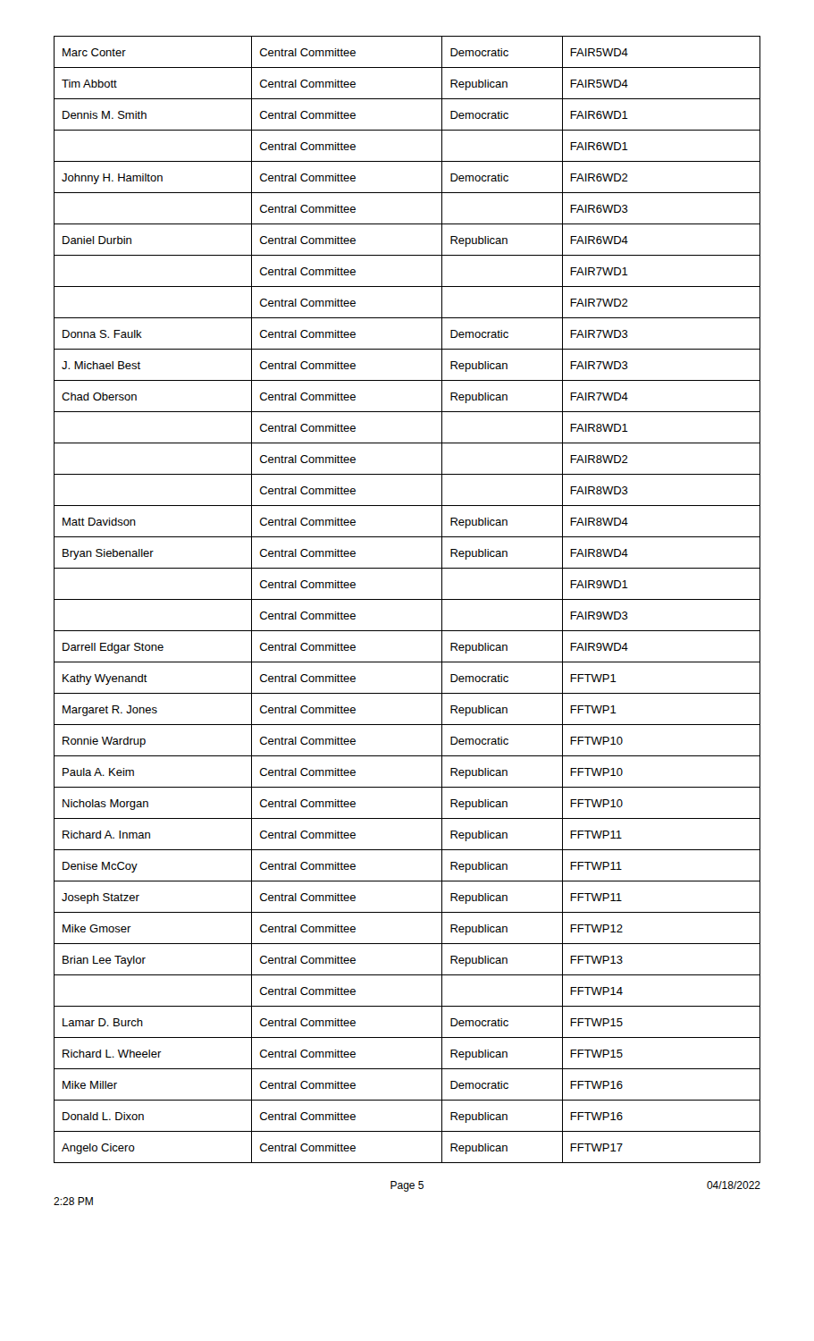| Marc Conter | Central Committee | Democratic | FAIR5WD4 |
| Tim Abbott | Central Committee | Republican | FAIR5WD4 |
| Dennis M. Smith | Central Committee | Democratic | FAIR6WD1 |
| | Central Committee | | FAIR6WD1 |
| Johnny H. Hamilton | Central Committee | Democratic | FAIR6WD2 |
| | Central Committee | | FAIR6WD3 |
| Daniel Durbin | Central Committee | Republican | FAIR6WD4 |
| | Central Committee | | FAIR7WD1 |
| | Central Committee | | FAIR7WD2 |
| Donna S. Faulk | Central Committee | Democratic | FAIR7WD3 |
| J. Michael Best | Central Committee | Republican | FAIR7WD3 |
| Chad Oberson | Central Committee | Republican | FAIR7WD4 |
| | Central Committee | | FAIR8WD1 |
| | Central Committee | | FAIR8WD2 |
| | Central Committee | | FAIR8WD3 |
| Matt Davidson | Central Committee | Republican | FAIR8WD4 |
| Bryan Siebenaller | Central Committee | Republican | FAIR8WD4 |
| | Central Committee | | FAIR9WD1 |
| | Central Committee | | FAIR9WD3 |
| Darrell Edgar Stone | Central Committee | Republican | FAIR9WD4 |
| Kathy Wyenandt | Central Committee | Democratic | FFTWP1 |
| Margaret R. Jones | Central Committee | Republican | FFTWP1 |
| Ronnie Wardrup | Central Committee | Democratic | FFTWP10 |
| Paula A. Keim | Central Committee | Republican | FFTWP10 |
| Nicholas Morgan | Central Committee | Republican | FFTWP10 |
| Richard A. Inman | Central Committee | Republican | FFTWP11 |
| Denise McCoy | Central Committee | Republican | FFTWP11 |
| Joseph Statzer | Central Committee | Republican | FFTWP11 |
| Mike Gmoser | Central Committee | Republican | FFTWP12 |
| Brian Lee Taylor | Central Committee | Republican | FFTWP13 |
| | Central Committee | | FFTWP14 |
| Lamar D. Burch | Central Committee | Democratic | FFTWP15 |
| Richard L. Wheeler | Central Committee | Republican | FFTWP15 |
| Mike Miller | Central Committee | Democratic | FFTWP16 |
| Donald L. Dixon | Central Committee | Republican | FFTWP16 |
| Angelo Cicero | Central Committee | Republican | FFTWP17 |
Page 5
04/18/2022
2:28 PM